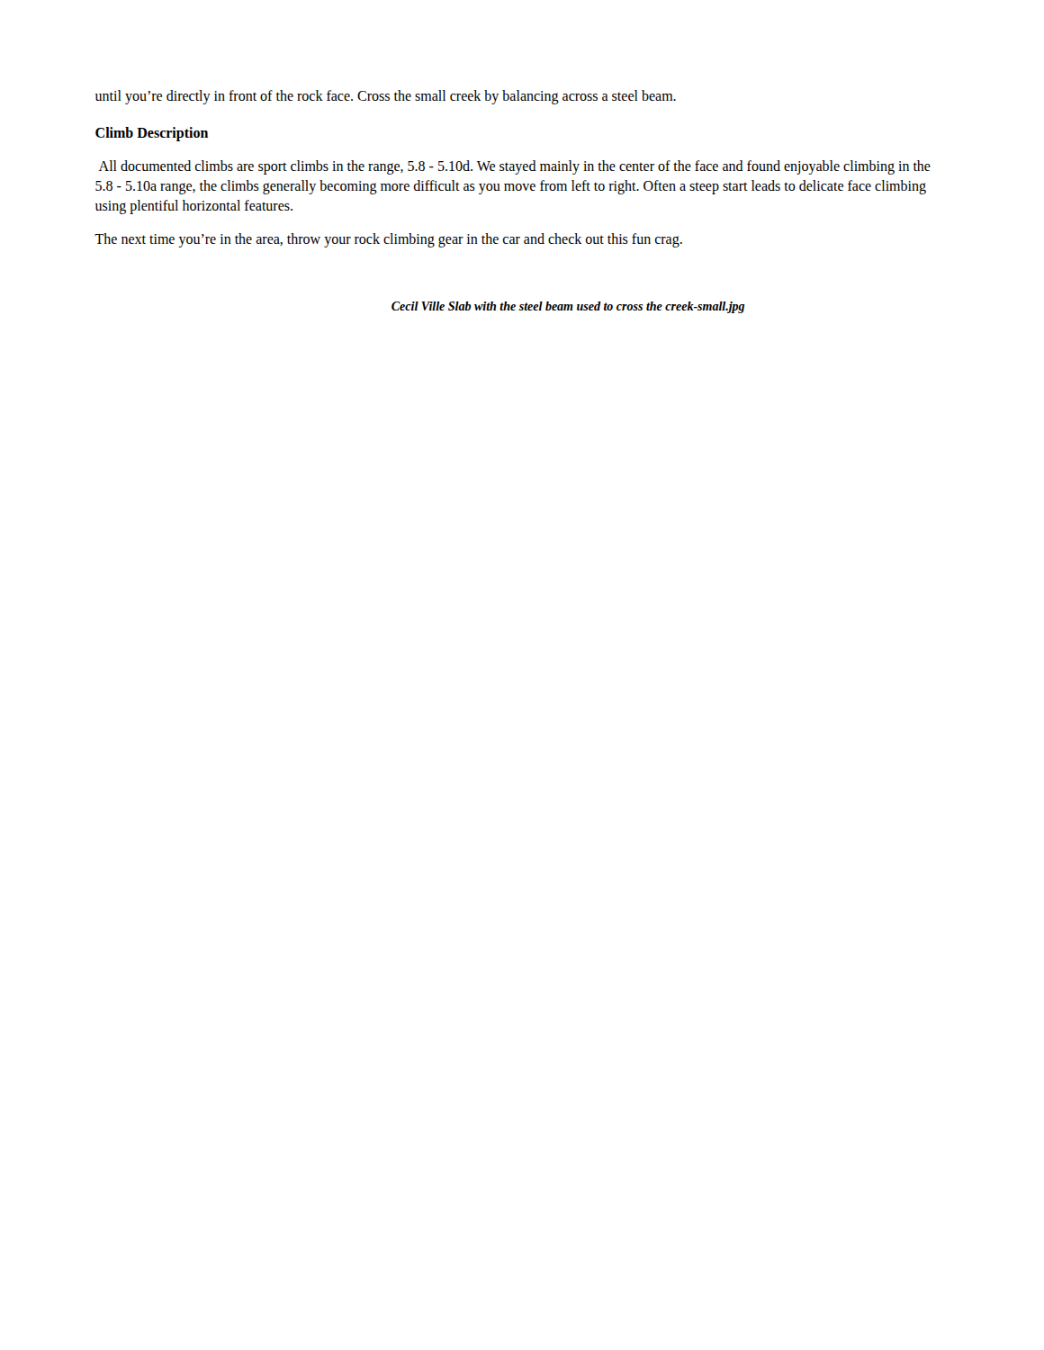until you’re directly in front of the rock face. Cross the small creek by balancing across a steel beam.
Climb Description
All documented climbs are sport climbs in the range, 5.8 - 5.10d. We stayed mainly in the center of the face and found enjoyable climbing in the 5.8 - 5.10a range, the climbs generally becoming more difficult as you move from left to right. Often a steep start leads to delicate face climbing using plentiful horizontal features.
The next time you’re in the area, throw your rock climbing gear in the car and check out this fun crag.
Cecil Ville Slab with the steel beam used to cross the creek-small.jpg